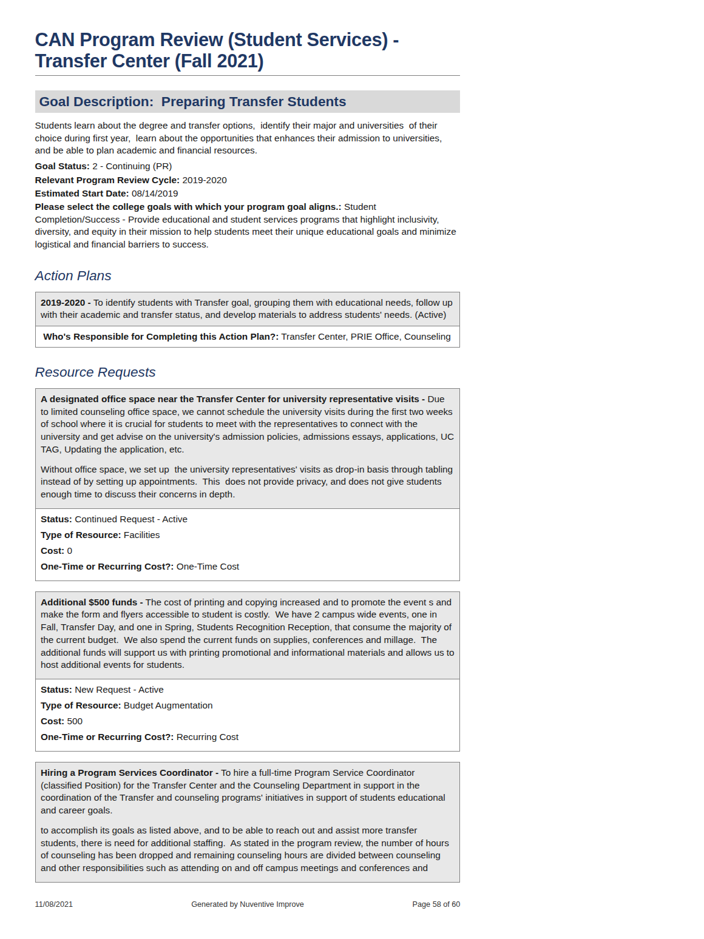CAN Program Review (Student Services) - Transfer Center (Fall 2021)
Goal Description: Preparing Transfer Students
Students learn about the degree and transfer options, identify their major and universities of their choice during first year, learn about the opportunities that enhances their admission to universities, and be able to plan academic and financial resources.
Goal Status: 2 - Continuing (PR)
Relevant Program Review Cycle: 2019-2020
Estimated Start Date: 08/14/2019
Please select the college goals with which your program goal aligns.: Student Completion/Success - Provide educational and student services programs that highlight inclusivity, diversity, and equity in their mission to help students meet their unique educational goals and minimize logistical and financial barriers to success.
Action Plans
| 2019-2020 - To identify students with Transfer goal, grouping them with educational needs, follow up with their academic and transfer status, and develop materials to address students' needs. (Active) |
| Who's Responsible for Completing this Action Plan?: Transfer Center, PRIE Office, Counseling |
Resource Requests
| A designated office space near the Transfer Center for university representative visits - Due to limited counseling office space, we cannot schedule the university visits during the first two weeks of school where it is crucial for students to meet with the representatives to connect with the university and get advise on the university's admission policies, admissions essays, applications, UC TAG, Updating the application, etc. Without office space, we set up the university representatives' visits as drop-in basis through tabling instead of by setting up appointments. This does not provide privacy, and does not give students enough time to discuss their concerns in depth. |
| Status: Continued Request - Active Type of Resource: Facilities Cost: 0 One-Time or Recurring Cost?: One-Time Cost |
| Additional $500 funds - The cost of printing and copying increased and to promote the event s and make the form and flyers accessible to student is costly. We have 2 campus wide events, one in Fall, Transfer Day, and one in Spring, Students Recognition Reception, that consume the majority of the current budget. We also spend the current funds on supplies, conferences and millage. The additional funds will support us with printing promotional and informational materials and allows us to host additional events for students. |
| Status: New Request - Active Type of Resource: Budget Augmentation Cost: 500 One-Time or Recurring Cost?: Recurring Cost |
| Hiring a Program Services Coordinator - To hire a full-time Program Service Coordinator (classified Position) for the Transfer Center and the Counseling Department in support in the coordination of the Transfer and counseling programs' initiatives in support of students educational and career goals. to accomplish its goals as listed above, and to be able to reach out and assist more transfer students, there is need for additional staffing. As stated in the program review, the number of hours of counseling has been dropped and remaining counseling hours are divided between counseling and other responsibilities such as attending on and off campus meetings and conferences and |
11/08/2021
Generated by Nuventive Improve
Page 58 of 60